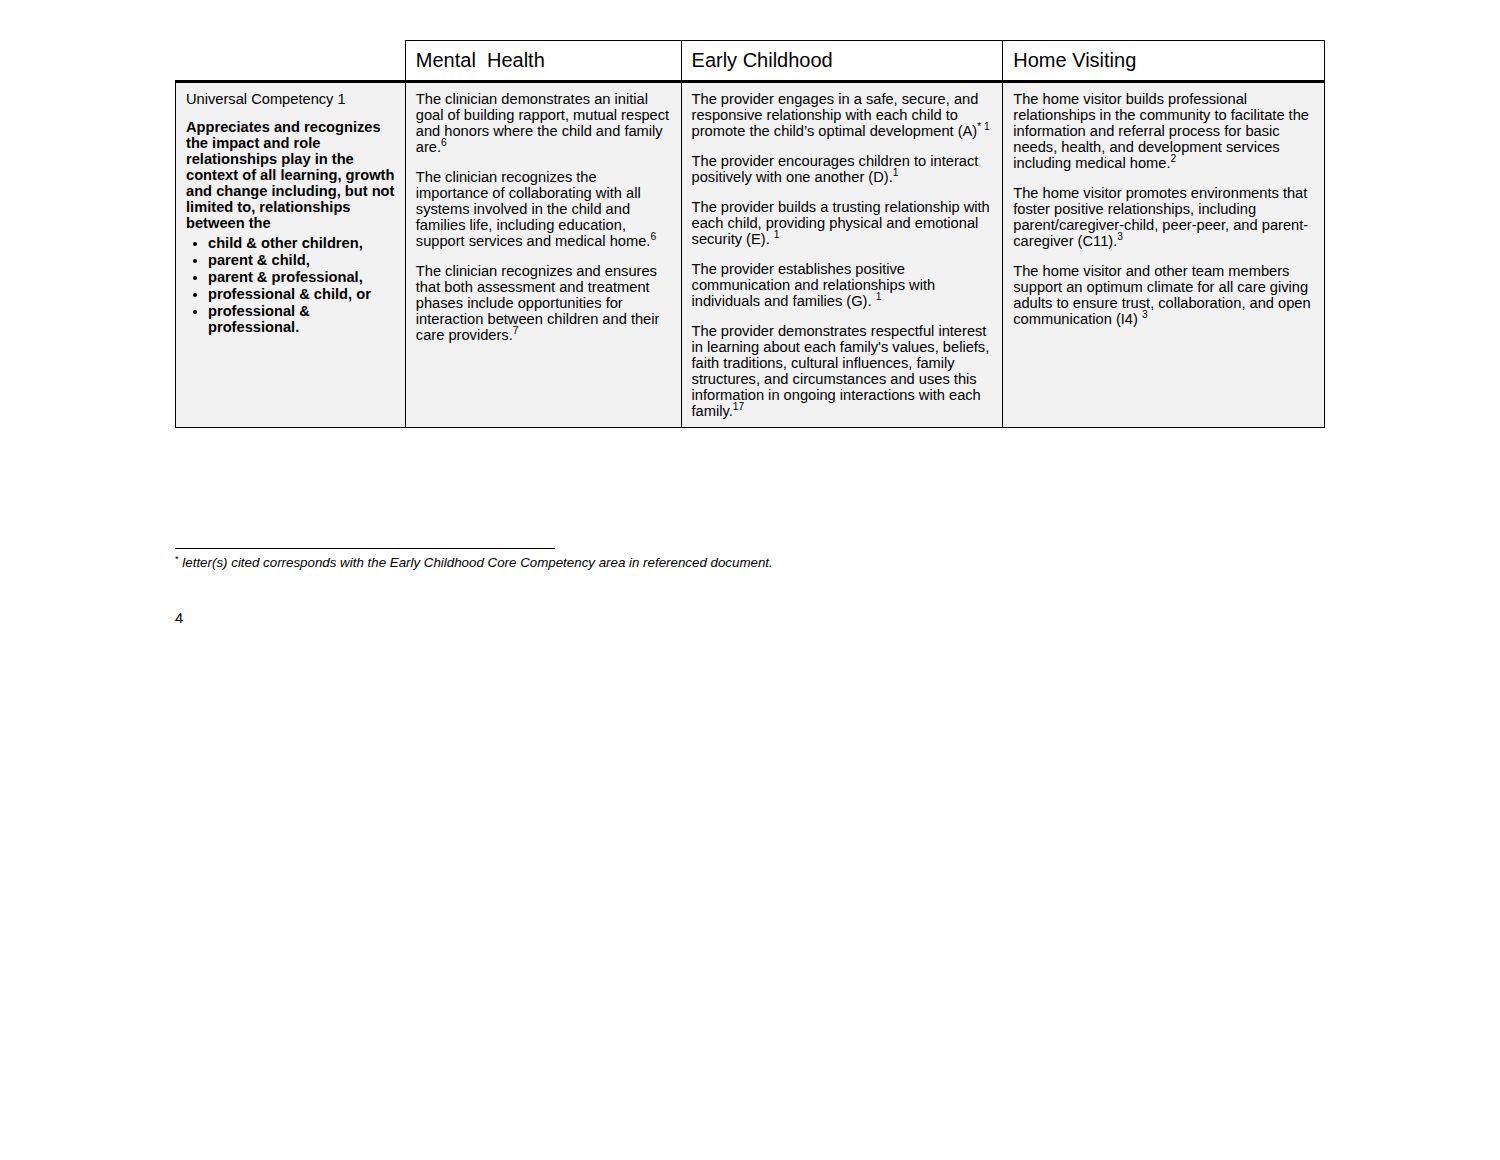| | Mental Health | Early Childhood | Home Visiting |
| --- | --- | --- | --- |
| Universal Competency 1 Appreciates and recognizes the impact and role relationships play in the context of all learning, growth and change including, but not limited to, relationships between the child & other children, parent & child, parent & professional, professional & child, or professional & professional. | The clinician demonstrates an initial goal of building rapport, mutual respect and honors where the child and family are. 6 The clinician recognizes the importance of collaborating with all systems involved in the child and families life, including education, support services and medical home. 6 The clinician recognizes and ensures that both assessment and treatment phases include opportunities for interaction between children and their care providers. 7 | The provider engages in a safe, secure, and responsive relationship with each child to promote the child’s optimal development (A) * 1 The provider encourages children to interact positively with one another (D). 1 The provider builds a trusting relationship with each child, providing physical and emotional security (E). 1 The provider establishes positive communication and relationships with individuals and families (G). 1 The provider demonstrates respectful interest in learning about each family's values, beliefs, faith traditions, cultural influences, family structures, and circumstances and uses this information in ongoing interactions with each family. 17 | The home visitor builds professional relationships in the community to facilitate the information and referral process for basic needs, health, and development services including medical home. 2 The home visitor promotes environments that foster positive relationships, including parent/caregiver-child, peer-peer, and parent-caregiver (C11). 3 The home visitor and other team members support an optimum climate for all care giving adults to ensure trust, collaboration, and open communication (I4) 3 |
* letter(s) cited corresponds with the Early Childhood Core Competency area in referenced document.
4